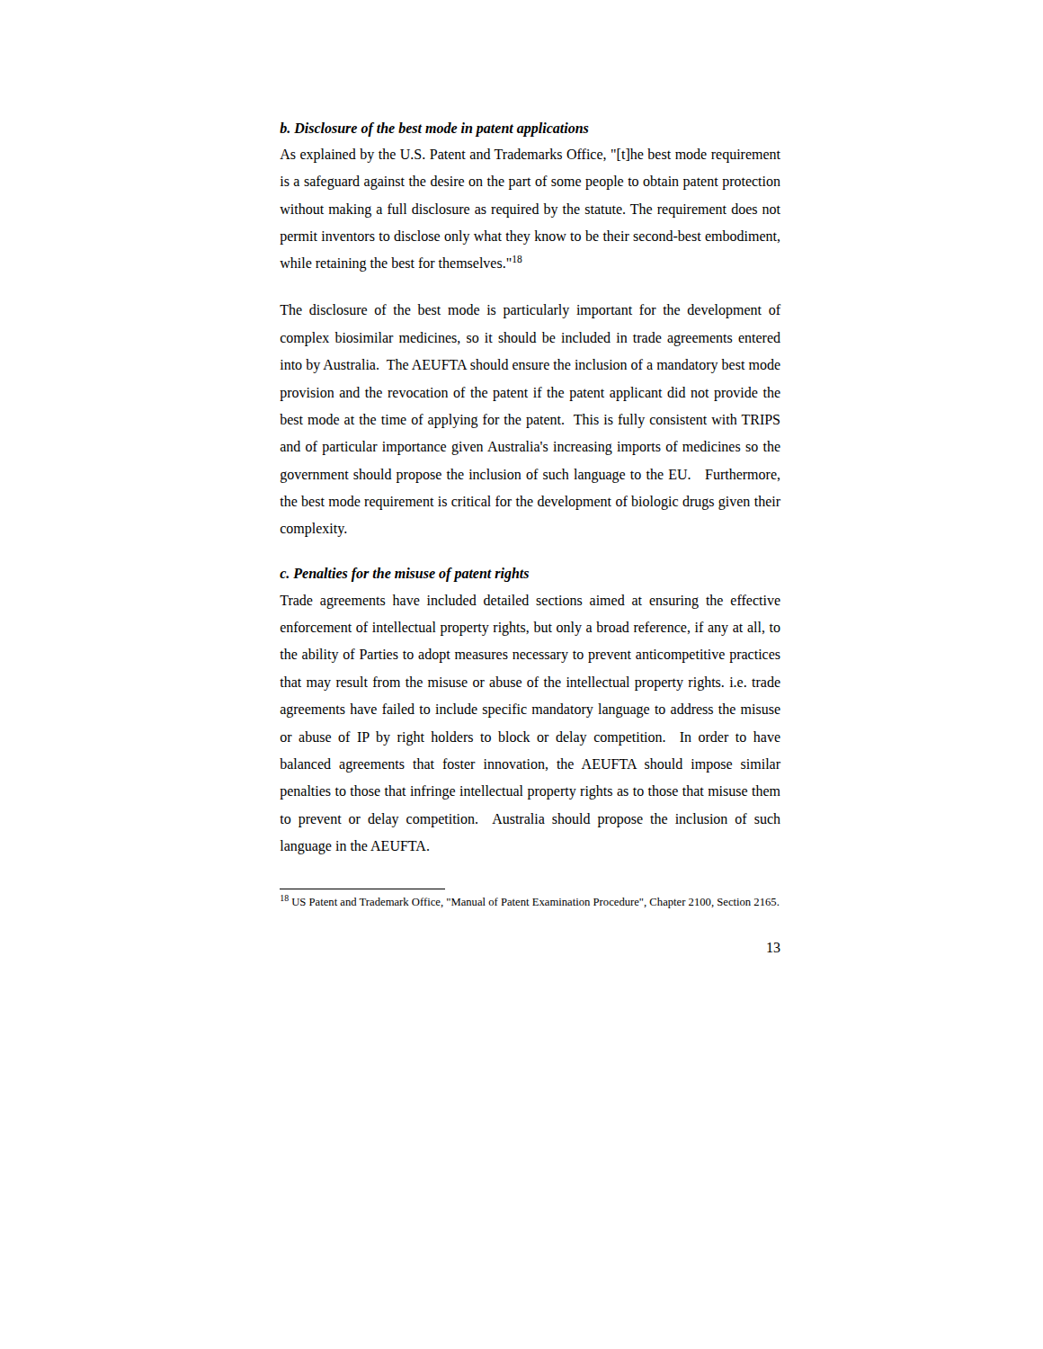b. Disclosure of the best mode in patent applications
As explained by the U.S. Patent and Trademarks Office, "[t]he best mode requirement is a safeguard against the desire on the part of some people to obtain patent protection without making a full disclosure as required by the statute. The requirement does not permit inventors to disclose only what they know to be their second-best embodiment, while retaining the best for themselves."18
The disclosure of the best mode is particularly important for the development of complex biosimilar medicines, so it should be included in trade agreements entered into by Australia. The AEUFTA should ensure the inclusion of a mandatory best mode provision and the revocation of the patent if the patent applicant did not provide the best mode at the time of applying for the patent. This is fully consistent with TRIPS and of particular importance given Australia's increasing imports of medicines so the government should propose the inclusion of such language to the EU. Furthermore, the best mode requirement is critical for the development of biologic drugs given their complexity.
c. Penalties for the misuse of patent rights
Trade agreements have included detailed sections aimed at ensuring the effective enforcement of intellectual property rights, but only a broad reference, if any at all, to the ability of Parties to adopt measures necessary to prevent anticompetitive practices that may result from the misuse or abuse of the intellectual property rights. i.e. trade agreements have failed to include specific mandatory language to address the misuse or abuse of IP by right holders to block or delay competition. In order to have balanced agreements that foster innovation, the AEUFTA should impose similar penalties to those that infringe intellectual property rights as to those that misuse them to prevent or delay competition. Australia should propose the inclusion of such language in the AEUFTA.
18 US Patent and Trademark Office, "Manual of Patent Examination Procedure", Chapter 2100, Section 2165.
13